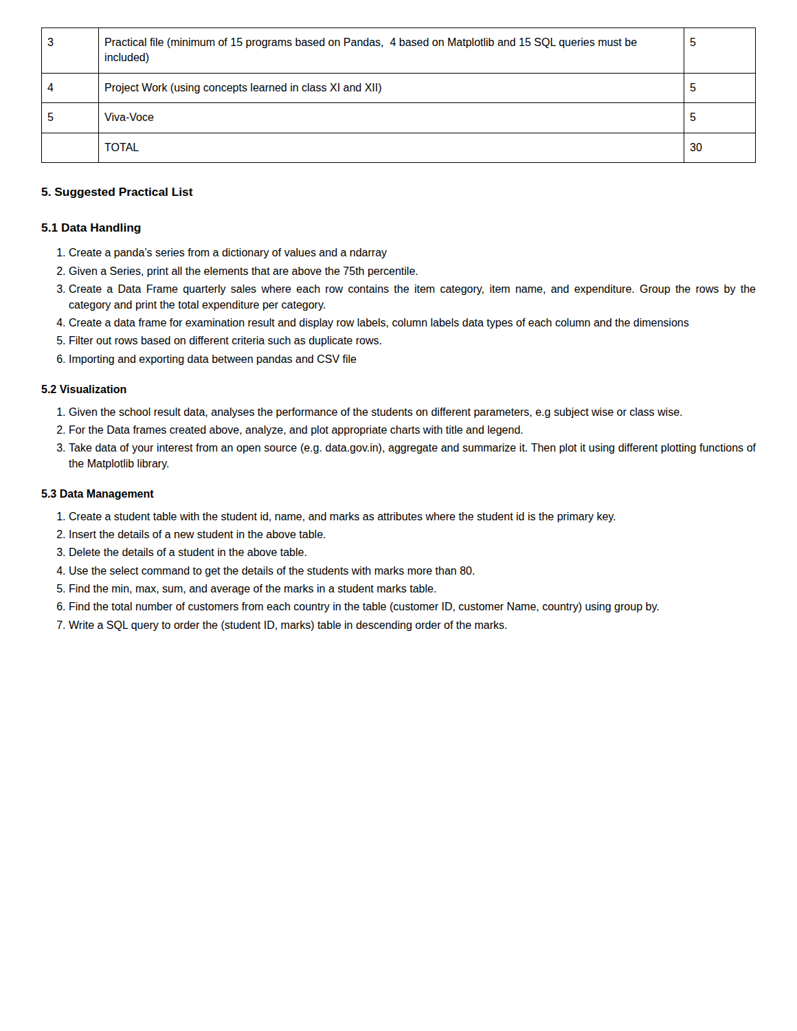| 3 | Practical file (minimum of 15 programs based on Pandas, 4 based on Matplotlib and 15 SQL queries must be included) | 5 |
| 4 | Project Work (using concepts learned in class XI and XII) | 5 |
| 5 | Viva-Voce | 5 |
| | TOTAL | 30 |
5. Suggested Practical List
5.1 Data Handling
Create a panda’s series from a dictionary of values and a ndarray
Given a Series, print all the elements that are above the 75th percentile.
Create a Data Frame quarterly sales where each row contains the item category, item name, and expenditure. Group the rows by the category and print the total expenditure per category.
Create a data frame for examination result and display row labels, column labels data types of each column and the dimensions
Filter out rows based on different criteria such as duplicate rows.
Importing and exporting data between pandas and CSV file
5.2 Visualization
Given the school result data, analyses the performance of the students on different parameters, e.g subject wise or class wise.
For the Data frames created above, analyze, and plot appropriate charts with title and legend.
Take data of your interest from an open source (e.g. data.gov.in), aggregate and summarize it. Then plot it using different plotting functions of the Matplotlib library.
5.3 Data Management
Create a student table with the student id, name, and marks as attributes where the student id is the primary key.
Insert the details of a new student in the above table.
Delete the details of a student in the above table.
Use the select command to get the details of the students with marks more than 80.
Find the min, max, sum, and average of the marks in a student marks table.
Find the total number of customers from each country in the table (customer ID, customer Name, country) using group by.
Write a SQL query to order the (student ID, marks) table in descending order of the marks.